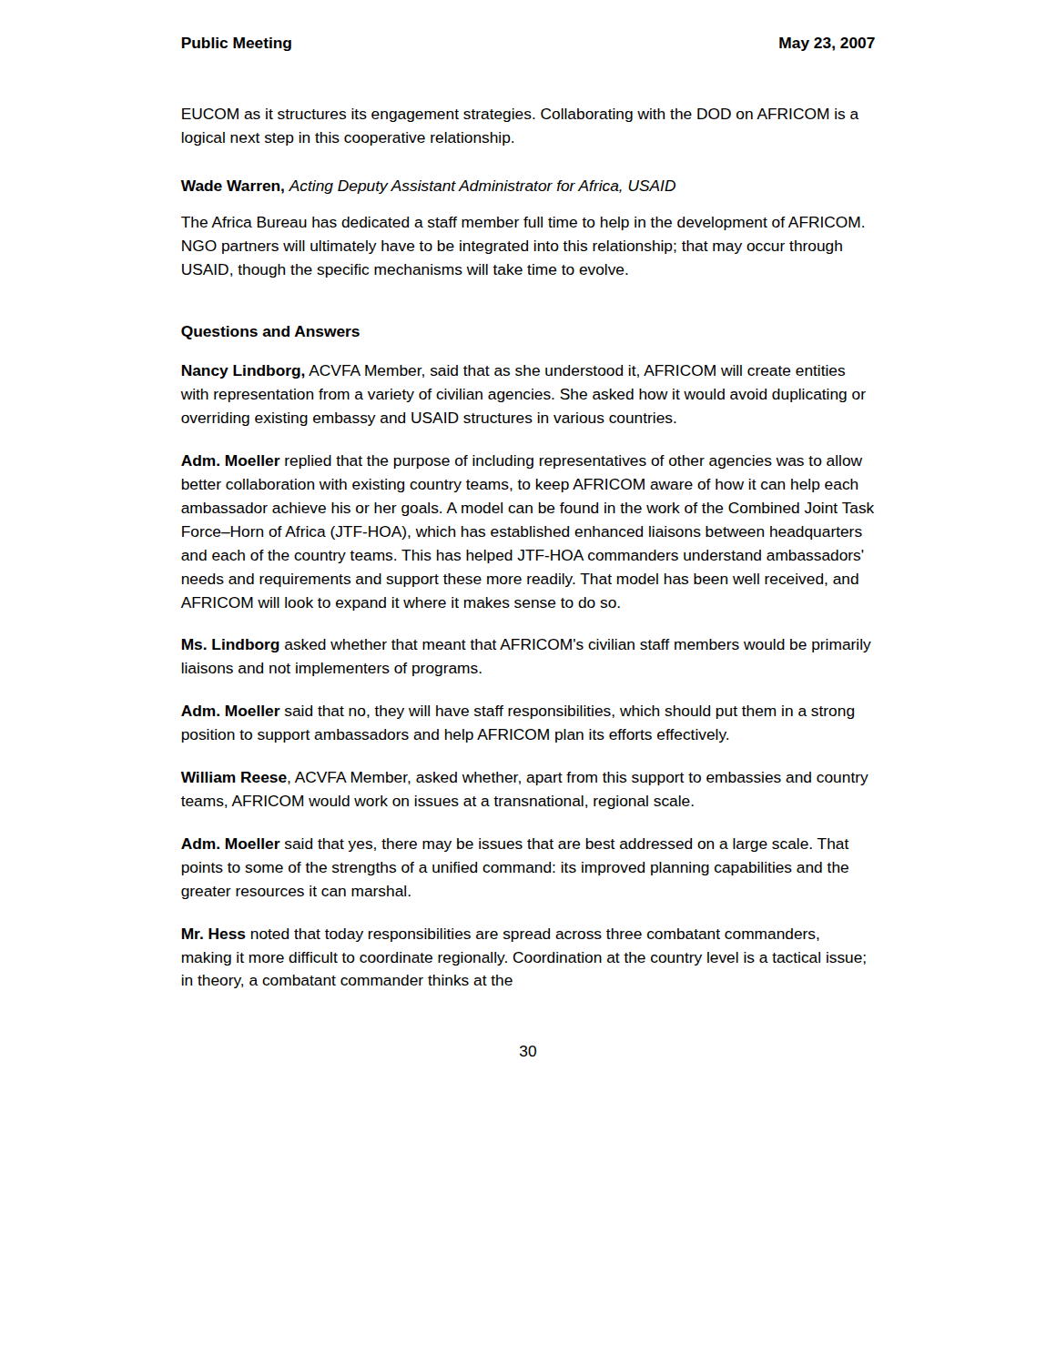Public Meeting May 23, 2007
EUCOM as it structures its engagement strategies. Collaborating with the DOD on AFRICOM is a logical next step in this cooperative relationship.
Wade Warren, Acting Deputy Assistant Administrator for Africa, USAID
The Africa Bureau has dedicated a staff member full time to help in the development of AFRICOM. NGO partners will ultimately have to be integrated into this relationship; that may occur through USAID, though the specific mechanisms will take time to evolve.
Questions and Answers
Nancy Lindborg, ACVFA Member, said that as she understood it, AFRICOM will create entities with representation from a variety of civilian agencies. She asked how it would avoid duplicating or overriding existing embassy and USAID structures in various countries.
Adm. Moeller replied that the purpose of including representatives of other agencies was to allow better collaboration with existing country teams, to keep AFRICOM aware of how it can help each ambassador achieve his or her goals. A model can be found in the work of the Combined Joint Task Force–Horn of Africa (JTF-HOA), which has established enhanced liaisons between headquarters and each of the country teams. This has helped JTF-HOA commanders understand ambassadors' needs and requirements and support these more readily. That model has been well received, and AFRICOM will look to expand it where it makes sense to do so.
Ms. Lindborg asked whether that meant that AFRICOM's civilian staff members would be primarily liaisons and not implementers of programs.
Adm. Moeller said that no, they will have staff responsibilities, which should put them in a strong position to support ambassadors and help AFRICOM plan its efforts effectively.
William Reese, ACVFA Member, asked whether, apart from this support to embassies and country teams, AFRICOM would work on issues at a transnational, regional scale.
Adm. Moeller said that yes, there may be issues that are best addressed on a large scale. That points to some of the strengths of a unified command: its improved planning capabilities and the greater resources it can marshal.
Mr. Hess noted that today responsibilities are spread across three combatant commanders, making it more difficult to coordinate regionally. Coordination at the country level is a tactical issue; in theory, a combatant commander thinks at the
30